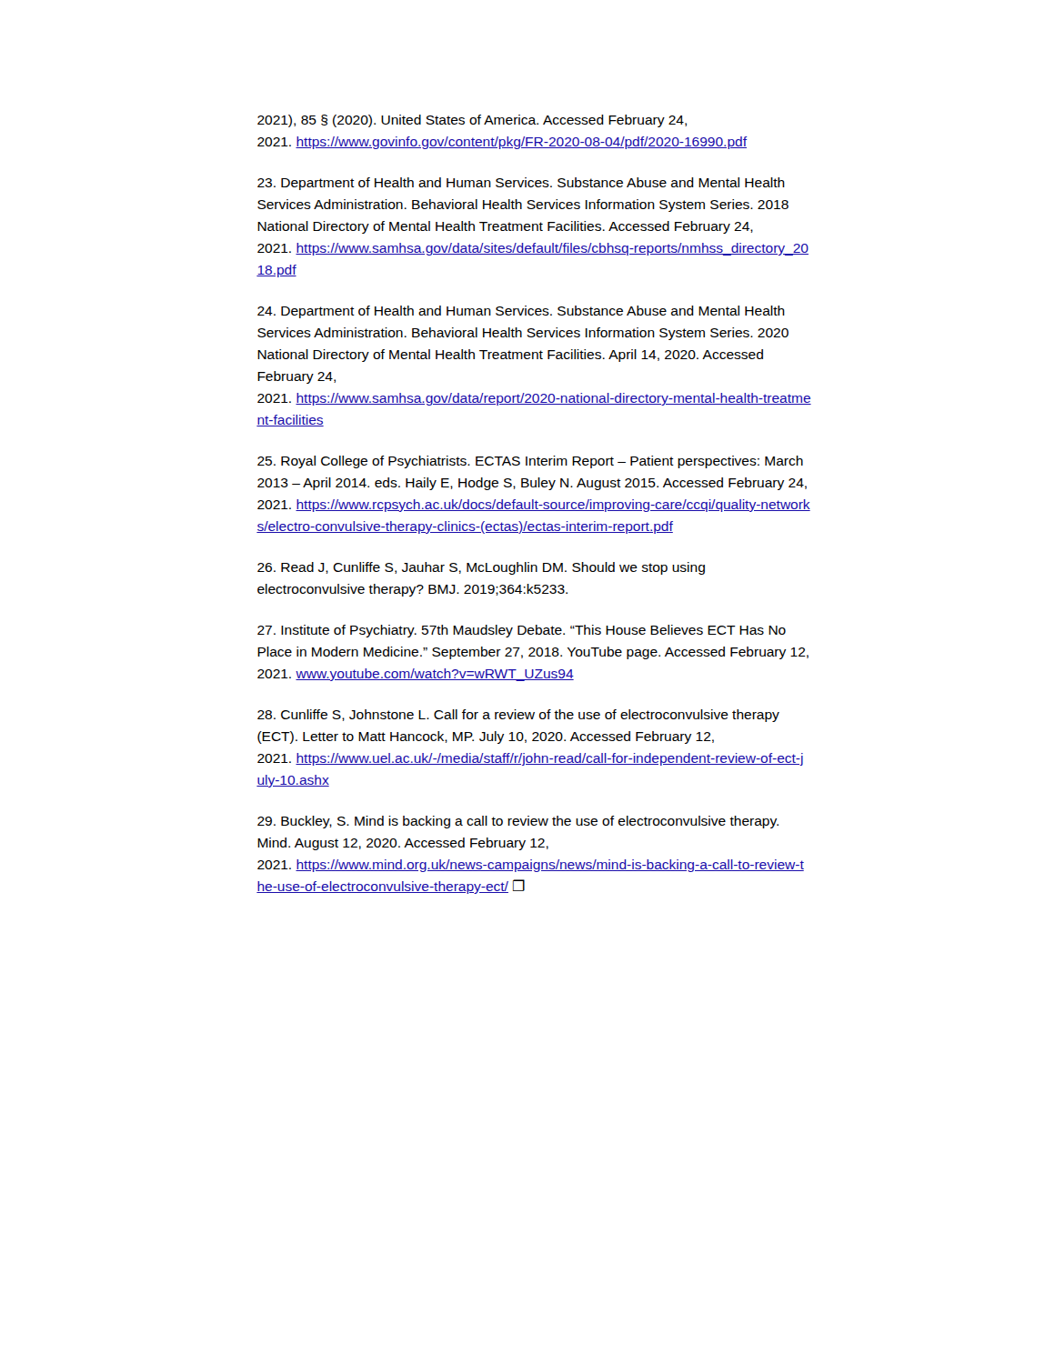2021), 85 § (2020). United States of America. Accessed February 24,
2021. https://www.govinfo.gov/content/pkg/FR-2020-08-04/pdf/2020-16990.pdf
23. Department of Health and Human Services. Substance Abuse and Mental Health Services Administration. Behavioral Health Services Information System Series. 2018 National Directory of Mental Health Treatment Facilities. Accessed February 24,
2021. https://www.samhsa.gov/data/sites/default/files/cbhsq-reports/nmhss_directory_2018.pdf
24. Department of Health and Human Services. Substance Abuse and Mental Health Services Administration. Behavioral Health Services Information System Series. 2020 National Directory of Mental Health Treatment Facilities. April 14, 2020. Accessed February 24,
2021. https://www.samhsa.gov/data/report/2020-national-directory-mental-health-treatment-facilities
25. Royal College of Psychiatrists. ECTAS Interim Report – Patient perspectives: March 2013 – April 2014. eds. Haily E, Hodge S, Buley N. August 2015. Accessed February 24,
2021. https://www.rcpsych.ac.uk/docs/default-source/improving-care/ccqi/quality-networks/electro-convulsive-therapy-clinics-(ectas)/ectas-interim-report.pdf
26. Read J, Cunliffe S, Jauhar S, McLoughlin DM. Should we stop using electroconvulsive therapy? BMJ. 2019;364:k5233.
27. Institute of Psychiatry. 57th Maudsley Debate. “This House Believes ECT Has No Place in Modern Medicine.” September 27, 2018. YouTube page. Accessed February 12, 2021. www.youtube.com/watch?v=wRWT_UZus94
28. Cunliffe S, Johnstone L. Call for a review of the use of electroconvulsive therapy (ECT). Letter to Matt Hancock, MP. July 10, 2020. Accessed February 12,
2021. https://www.uel.ac.uk/-/media/staff/r/john-read/call-for-independent-review-of-ect-july-10.ashx
29. Buckley, S. Mind is backing a call to review the use of electroconvulsive therapy. Mind. August 12, 2020. Accessed February 12,
2021. https://www.mind.org.uk/news-campaigns/news/mind-is-backing-a-call-to-review-the-use-of-electroconvulsive-therapy-ect/ ❐